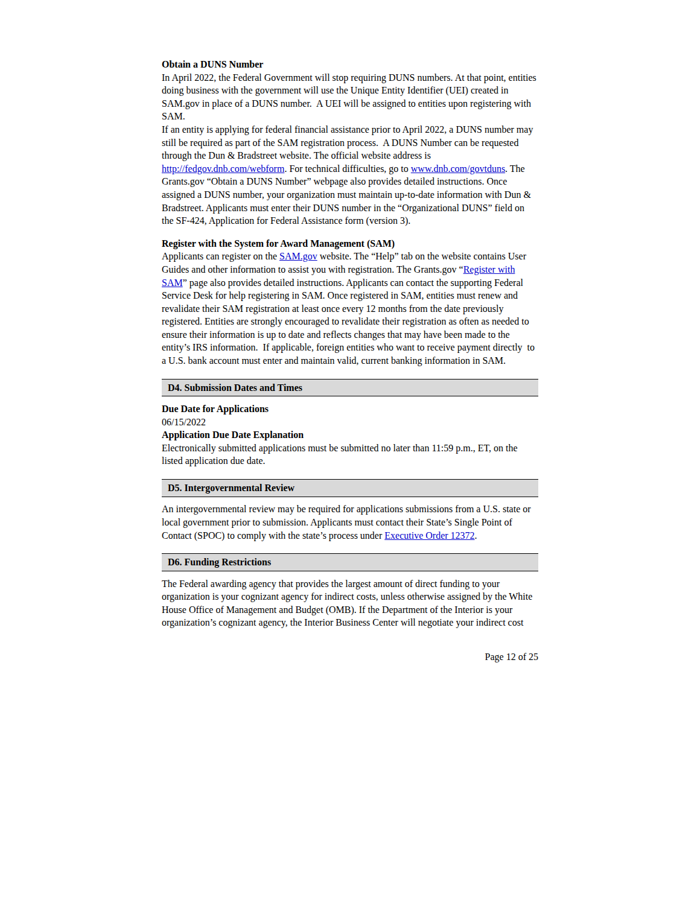Obtain a DUNS Number
In April 2022, the Federal Government will stop requiring DUNS numbers. At that point, entities doing business with the government will use the Unique Entity Identifier (UEI) created in SAM.gov in place of a DUNS number. A UEI will be assigned to entities upon registering with SAM.
If an entity is applying for federal financial assistance prior to April 2022, a DUNS number may still be required as part of the SAM registration process. A DUNS Number can be requested through the Dun & Bradstreet website. The official website address is http://fedgov.dnb.com/webform. For technical difficulties, go to www.dnb.com/govtduns. The Grants.gov “Obtain a DUNS Number” webpage also provides detailed instructions. Once assigned a DUNS number, your organization must maintain up-to-date information with Dun & Bradstreet. Applicants must enter their DUNS number in the “Organizational DUNS” field on the SF-424, Application for Federal Assistance form (version 3).
Register with the System for Award Management (SAM)
Applicants can register on the SAM.gov website. The “Help” tab on the website contains User Guides and other information to assist you with registration. The Grants.gov “Register with SAM” page also provides detailed instructions. Applicants can contact the supporting Federal Service Desk for help registering in SAM. Once registered in SAM, entities must renew and revalidate their SAM registration at least once every 12 months from the date previously registered. Entities are strongly encouraged to revalidate their registration as often as needed to ensure their information is up to date and reflects changes that may have been made to the entity’s IRS information. If applicable, foreign entities who want to receive payment directly to a U.S. bank account must enter and maintain valid, current banking information in SAM.
D4. Submission Dates and Times
Due Date for Applications
06/15/2022
Application Due Date Explanation
Electronically submitted applications must be submitted no later than 11:59 p.m., ET, on the listed application due date.
D5. Intergovernmental Review
An intergovernmental review may be required for applications submissions from a U.S. state or local government prior to submission. Applicants must contact their State’s Single Point of Contact (SPOC) to comply with the state’s process under Executive Order 12372.
D6. Funding Restrictions
The Federal awarding agency that provides the largest amount of direct funding to your organization is your cognizant agency for indirect costs, unless otherwise assigned by the White House Office of Management and Budget (OMB). If the Department of the Interior is your organization’s cognizant agency, the Interior Business Center will negotiate your indirect cost
Page 12 of 25